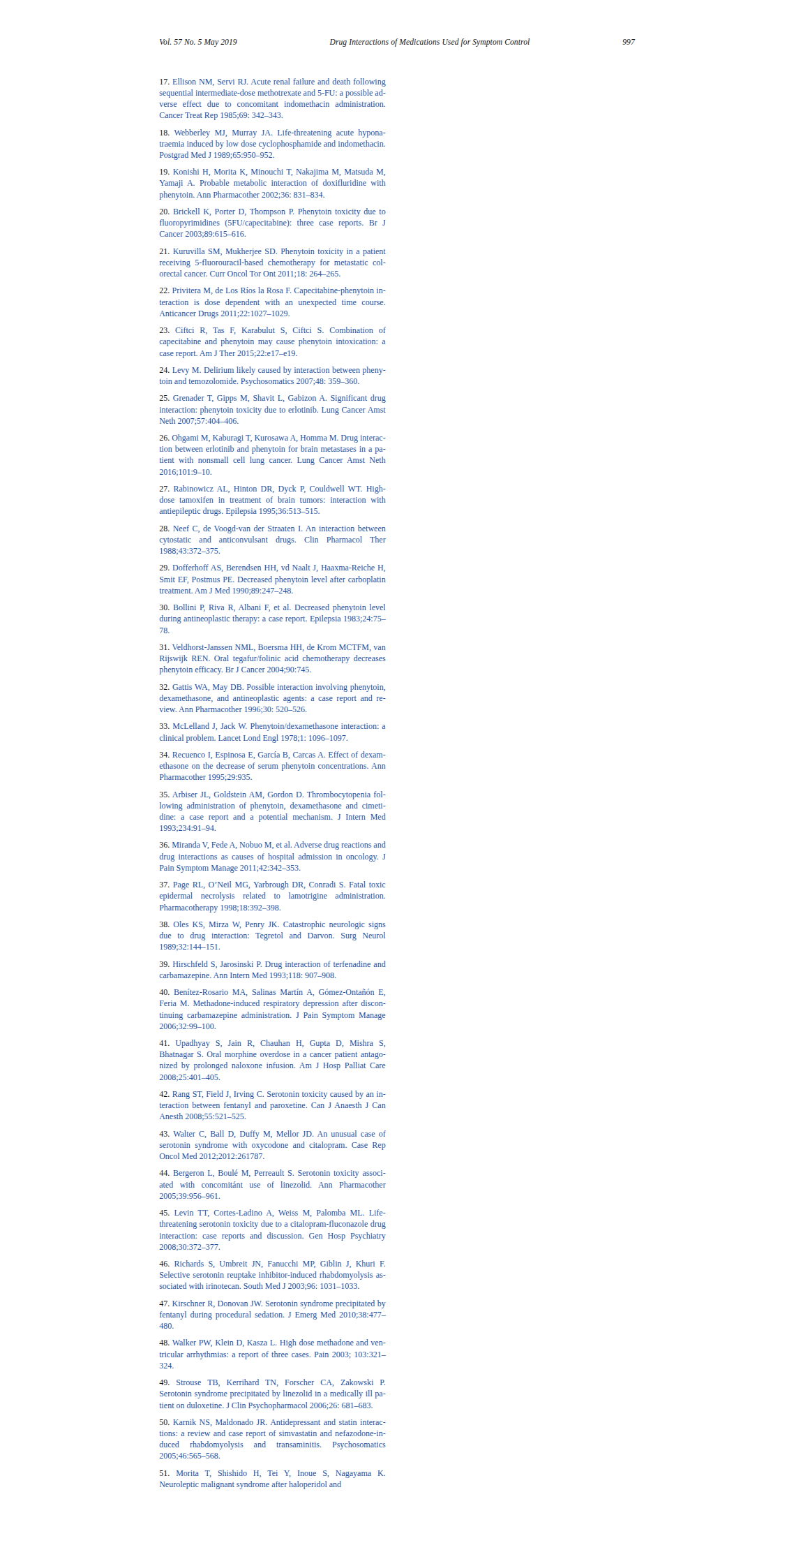Vol. 57 No. 5 May 2019 Drug Interactions of Medications Used for Symptom Control 997
17. Ellison NM, Servi RJ. Acute renal failure and death following sequential intermediate-dose methotrexate and 5-FU: a possible adverse effect due to concomitant indomethacin administration. Cancer Treat Rep 1985;69: 342–343.
18. Webberley MJ, Murray JA. Life-threatening acute hyponatraemia induced by low dose cyclophosphamide and indomethacin. Postgrad Med J 1989;65:950–952.
19. Konishi H, Morita K, Minouchi T, Nakajima M, Matsuda M, Yamaji A. Probable metabolic interaction of doxifluridine with phenytoin. Ann Pharmacother 2002;36: 831–834.
20. Brickell K, Porter D, Thompson P. Phenytoin toxicity due to fluoropyrimidines (5FU/capecitabine): three case reports. Br J Cancer 2003;89:615–616.
21. Kuruvilla SM, Mukherjee SD. Phenytoin toxicity in a patient receiving 5-fluorouracil-based chemotherapy for metastatic colorectal cancer. Curr Oncol Tor Ont 2011;18: 264–265.
22. Privitera M, de Los Ríos la Rosa F. Capecitabine-phenytoin interaction is dose dependent with an unexpected time course. Anticancer Drugs 2011;22:1027–1029.
23. Ciftci R, Tas F, Karabulut S, Ciftci S. Combination of capecitabine and phenytoin may cause phenytoin intoxication: a case report. Am J Ther 2015;22:e17–e19.
24. Levy M. Delirium likely caused by interaction between phenytoin and temozolomide. Psychosomatics 2007;48: 359–360.
25. Grenader T, Gipps M, Shavit L, Gabizon A. Significant drug interaction: phenytoin toxicity due to erlotinib. Lung Cancer Amst Neth 2007;57:404–406.
26. Ohgami M, Kaburagi T, Kurosawa A, Homma M. Drug interaction between erlotinib and phenytoin for brain metastases in a patient with nonsmall cell lung cancer. Lung Cancer Amst Neth 2016;101:9–10.
27. Rabinowicz AL, Hinton DR, Dyck P, Couldwell WT. High-dose tamoxifen in treatment of brain tumors: interaction with antiepileptic drugs. Epilepsia 1995;36:513–515.
28. Neef C, de Voogd-van der Straaten I. An interaction between cytostatic and anticonvulsant drugs. Clin Pharmacol Ther 1988;43:372–375.
29. Dofferhoff AS, Berendsen HH, vd Naalt J, Haaxma-Reiche H, Smit EF, Postmus PE. Decreased phenytoin level after carboplatin treatment. Am J Med 1990;89:247–248.
30. Bollini P, Riva R, Albani F, et al. Decreased phenytoin level during antineoplastic therapy: a case report. Epilepsia 1983;24:75–78.
31. Veldhorst-Janssen NML, Boersma HH, de Krom MCTFM, van Rijswijk REN. Oral tegafur/folinic acid chemotherapy decreases phenytoin efficacy. Br J Cancer 2004;90:745.
32. Gattis WA, May DB. Possible interaction involving phenytoin, dexamethasone, and antineoplastic agents: a case report and review. Ann Pharmacother 1996;30: 520–526.
33. McLelland J, Jack W. Phenytoin/dexamethasone interaction: a clinical problem. Lancet Lond Engl 1978;1: 1096–1097.
34. Recuenco I, Espinosa E, García B, Carcas A. Effect of dexamethasone on the decrease of serum phenytoin concentrations. Ann Pharmacother 1995;29:935.
35. Arbiser JL, Goldstein AM, Gordon D. Thrombocytopenia following administration of phenytoin, dexamethasone and cimetidine: a case report and a potential mechanism. J Intern Med 1993;234:91–94.
36. Miranda V, Fede A, Nobuo M, et al. Adverse drug reactions and drug interactions as causes of hospital admission in oncology. J Pain Symptom Manage 2011;42:342–353.
37. Page RL, O’Neil MG, Yarbrough DR, Conradi S. Fatal toxic epidermal necrolysis related to lamotrigine administration. Pharmacotherapy 1998;18:392–398.
38. Oles KS, Mirza W, Penry JK. Catastrophic neurologic signs due to drug interaction: Tegretol and Darvon. Surg Neurol 1989;32:144–151.
39. Hirschfeld S, Jarosinski P. Drug interaction of terfenadine and carbamazepine. Ann Intern Med 1993;118: 907–908.
40. Benítez-Rosario MA, Salinas Martín A, Gómez-Ontañón E, Feria M. Methadone-induced respiratory depression after discontinuing carbamazepine administration. J Pain Symptom Manage 2006;32:99–100.
41. Upadhyay S, Jain R, Chauhan H, Gupta D, Mishra S, Bhatnagar S. Oral morphine overdose in a cancer patient antagonized by prolonged naloxone infusion. Am J Hosp Palliat Care 2008;25:401–405.
42. Rang ST, Field J, Irving C. Serotonin toxicity caused by an interaction between fentanyl and paroxetine. Can J Anaesth J Can Anesth 2008;55:521–525.
43. Walter C, Ball D, Duffy M, Mellor JD. An unusual case of serotonin syndrome with oxycodone and citalopram. Case Rep Oncol Med 2012;2012:261787.
44. Bergeron L, Boulé M, Perreault S. Serotonin toxicity associated with concomitánt use of linezolid. Ann Pharmacother 2005;39:956–961.
45. Levin TT, Cortes-Ladino A, Weiss M, Palomba ML. Life-threatening serotonin toxicity due to a citalopram-fluconazole drug interaction: case reports and discussion. Gen Hosp Psychiatry 2008;30:372–377.
46. Richards S, Umbreit JN, Fanucchi MP, Giblin J, Khuri F. Selective serotonin reuptake inhibitor-induced rhabdomyolysis associated with irinotecan. South Med J 2003;96: 1031–1033.
47. Kirschner R, Donovan JW. Serotonin syndrome precipitated by fentanyl during procedural sedation. J Emerg Med 2010;38:477–480.
48. Walker PW, Klein D, Kasza L. High dose methadone and ventricular arrhythmias: a report of three cases. Pain 2003; 103:321–324.
49. Strouse TB, Kerrihard TN, Forscher CA, Zakowski P. Serotonin syndrome precipitated by linezolid in a medically ill patient on duloxetine. J Clin Psychopharmacol 2006;26: 681–683.
50. Karnik NS, Maldonado JR. Antidepressant and statin interactions: a review and case report of simvastatin and nefazodone-induced rhabdomyolysis and transaminitis. Psychosomatics 2005;46:565–568.
51. Morita T, Shishido H, Tei Y, Inoue S, Nagayama K. Neuroleptic malignant syndrome after haloperidol and